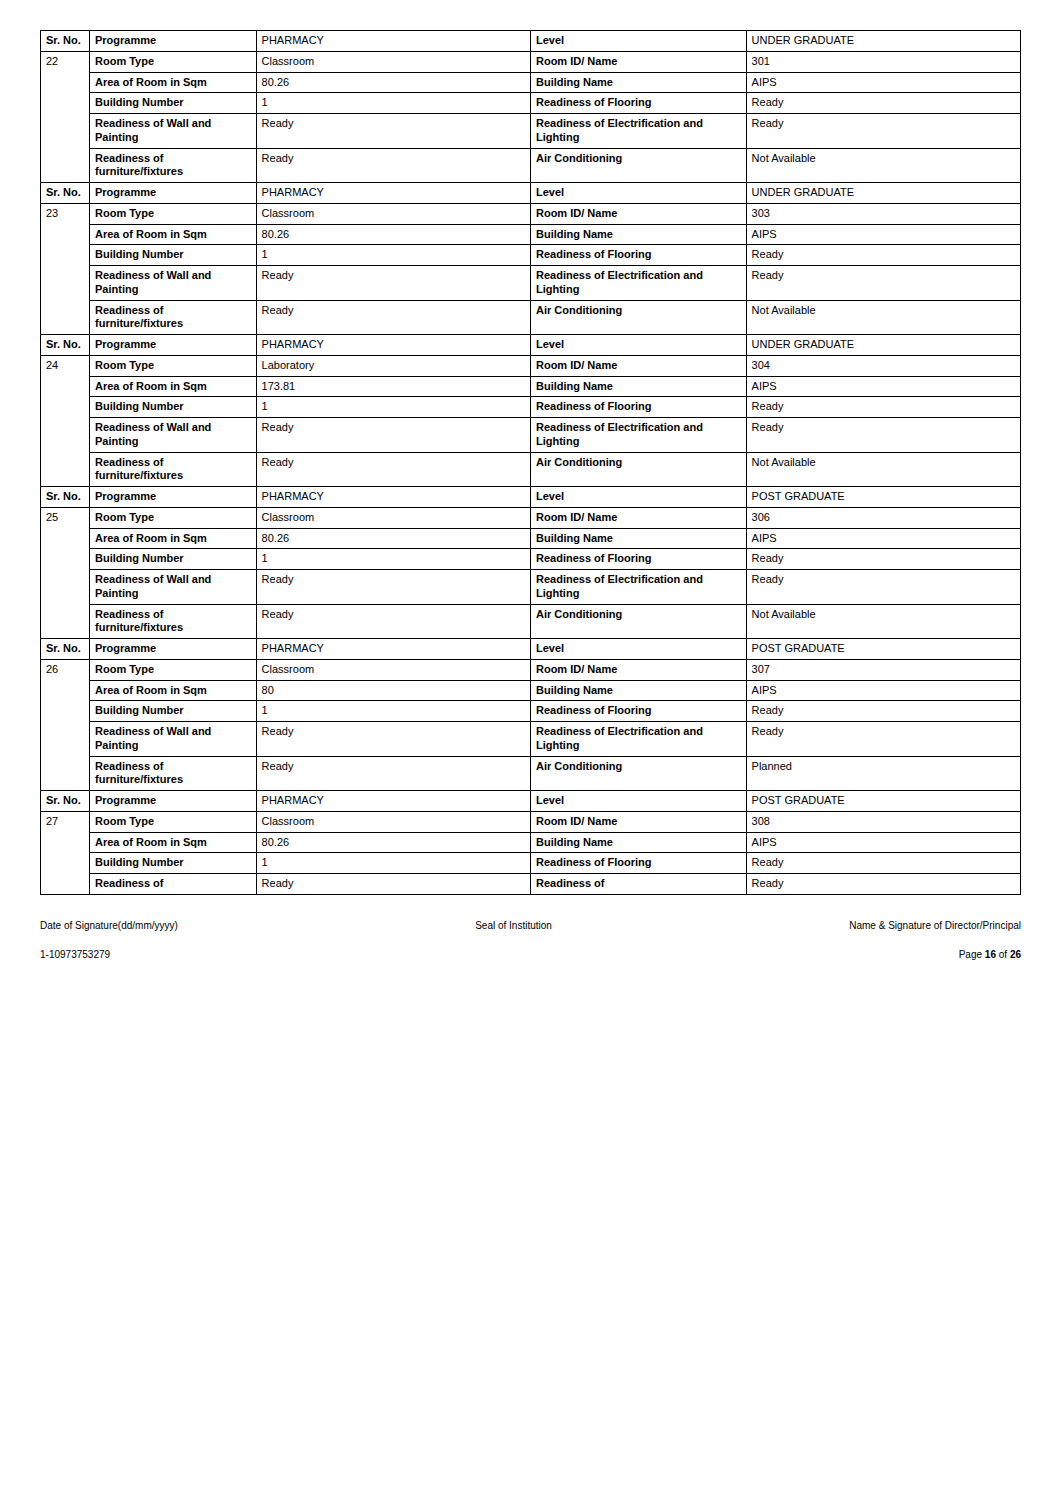| Sr. No. | Programme | PHARMACY | Level | UNDER GRADUATE |
| 22 | Room Type | Classroom | Room ID/ Name | 301 |
| Area of Room in Sqm | 80.26 | Building Name | AIPS |
| Building Number | 1 | Readiness of Flooring | Ready |
| Readiness of Wall and Painting | Ready | Readiness of Electrification and Lighting | Ready |
| Readiness of furniture/fixtures | Ready | Air Conditioning | Not Available |
| Sr. No. | Programme | PHARMACY | Level | UNDER GRADUATE |
| 23 | Room Type | Classroom | Room ID/ Name | 303 |
| Area of Room in Sqm | 80.26 | Building Name | AIPS |
| Building Number | 1 | Readiness of Flooring | Ready |
| Readiness of Wall and Painting | Ready | Readiness of Electrification and Lighting | Ready |
| Readiness of furniture/fixtures | Ready | Air Conditioning | Not Available |
| Sr. No. | Programme | PHARMACY | Level | UNDER GRADUATE |
| 24 | Room Type | Laboratory | Room ID/ Name | 304 |
| Area of Room in Sqm | 173.81 | Building Name | AIPS |
| Building Number | 1 | Readiness of Flooring | Ready |
| Readiness of Wall and Painting | Ready | Readiness of Electrification and Lighting | Ready |
| Readiness of furniture/fixtures | Ready | Air Conditioning | Not Available |
| Sr. No. | Programme | PHARMACY | Level | POST GRADUATE |
| 25 | Room Type | Classroom | Room ID/ Name | 306 |
| Area of Room in Sqm | 80.26 | Building Name | AIPS |
| Building Number | 1 | Readiness of Flooring | Ready |
| Readiness of Wall and Painting | Ready | Readiness of Electrification and Lighting | Ready |
| Readiness of furniture/fixtures | Ready | Air Conditioning | Not Available |
| Sr. No. | Programme | PHARMACY | Level | POST GRADUATE |
| 26 | Room Type | Classroom | Room ID/ Name | 307 |
| Area of Room in Sqm | 80 | Building Name | AIPS |
| Building Number | 1 | Readiness of Flooring | Ready |
| Readiness of Wall and Painting | Ready | Readiness of Electrification and Lighting | Ready |
| Readiness of furniture/fixtures | Ready | Air Conditioning | Planned |
| Sr. No. | Programme | PHARMACY | Level | POST GRADUATE |
| 27 | Room Type | Classroom | Room ID/ Name | 308 |
| Area of Room in Sqm | 80.26 | Building Name | AIPS |
| Building Number | 1 | Readiness of Flooring | Ready |
| Readiness of | Ready | Readiness of | Ready |
Date of Signature(dd/mm/yyyy) Seal of Institution Name & Signature of Director/Principal
1-10973753279 Page 16 of 26